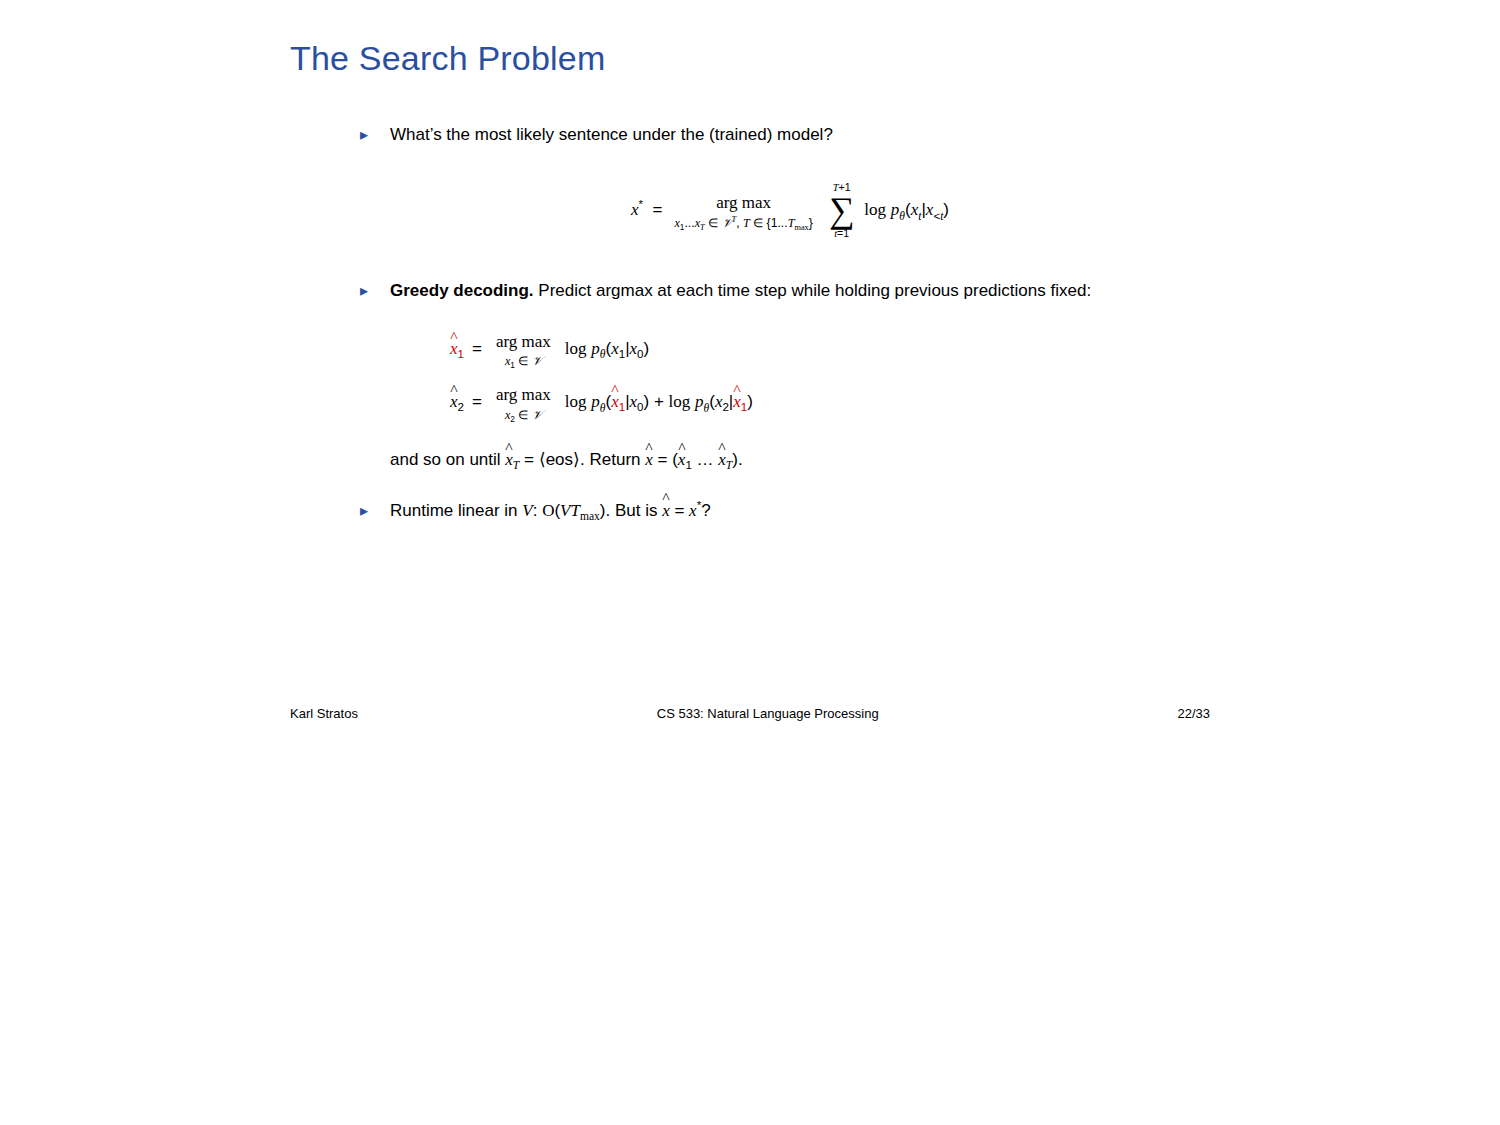The Search Problem
What’s the most likely sentence under the (trained) model?
x* = arg max x1...xT ∈ 𝒱T, T ∈ {1...Tmax} T+1 ∑ t=1 log pθ(xt|x<t)
Greedy decoding. Predict argmax at each time step while holding previous predictions fixed:
x1 = arg max x1 ∈ 𝒱 log pθ(x1|x0)
x2 = arg max x2 ∈ 𝒱 log pθ(x1|x0) + log pθ(x2|x1)
and so on until xT = ⟨eos⟩. Return x = (x1 … xT).
Runtime linear in V: O(VTmax). But is x = x*?
Karl Stratos CS 533: Natural Language Processing 22/33